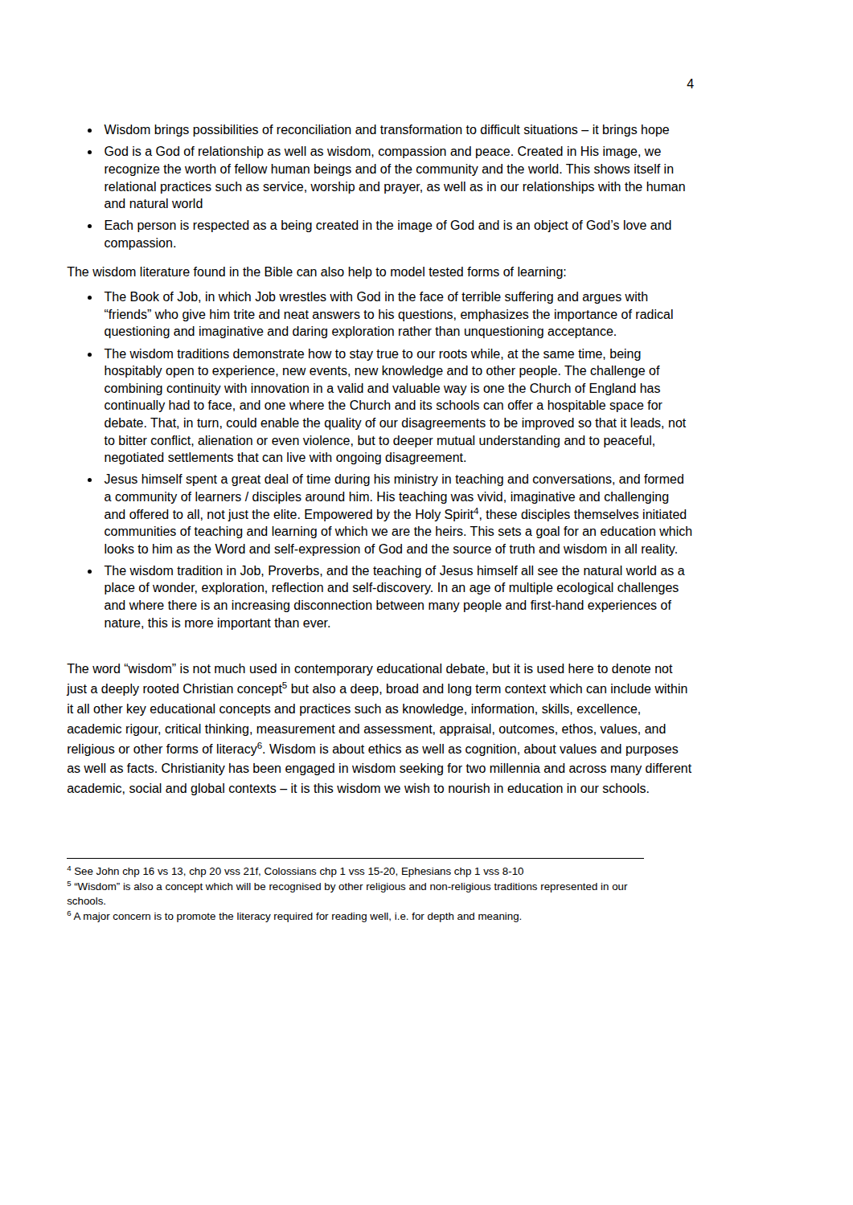4
Wisdom brings possibilities of reconciliation and transformation to difficult situations – it brings hope
God is a God of relationship as well as wisdom, compassion and peace. Created in His image, we recognize the worth of fellow human beings and of the community and the world. This shows itself in relational practices such as service, worship and prayer, as well as in our relationships with the human and natural world
Each person is respected as a being created in the image of God and is an object of God’s love and compassion.
The wisdom literature found in the Bible can also help to model tested forms of learning:
The Book of Job, in which Job wrestles with God in the face of terrible suffering and argues with “friends” who give him trite and neat answers to his questions, emphasizes the importance of radical questioning and imaginative and daring exploration rather than unquestioning acceptance.
The wisdom traditions demonstrate how to stay true to our roots while, at the same time, being hospitably open to experience, new events, new knowledge and to other people. The challenge of combining continuity with innovation in a valid and valuable way is one the Church of England has continually had to face, and one where the Church and its schools can offer a hospitable space for debate. That, in turn, could enable the quality of our disagreements to be improved so that it leads, not to bitter conflict, alienation or even violence, but to deeper mutual understanding and to peaceful, negotiated settlements that can live with ongoing disagreement.
Jesus himself spent a great deal of time during his ministry in teaching and conversations, and formed a community of learners / disciples around him. His teaching was vivid, imaginative and challenging and offered to all, not just the elite. Empowered by the Holy Spirit4, these disciples themselves initiated communities of teaching and learning of which we are the heirs. This sets a goal for an education which looks to him as the Word and self-expression of God and the source of truth and wisdom in all reality.
The wisdom tradition in Job, Proverbs, and the teaching of Jesus himself all see the natural world as a place of wonder, exploration, reflection and self-discovery. In an age of multiple ecological challenges and where there is an increasing disconnection between many people and first-hand experiences of nature, this is more important than ever.
The word “wisdom” is not much used in contemporary educational debate, but it is used here to denote not just a deeply rooted Christian concept5 but also a deep, broad and long term context which can include within it all other key educational concepts and practices such as knowledge, information, skills, excellence, academic rigour, critical thinking, measurement and assessment, appraisal, outcomes, ethos, values, and religious or other forms of literacy6. Wisdom is about ethics as well as cognition, about values and purposes as well as facts. Christianity has been engaged in wisdom seeking for two millennia and across many different academic, social and global contexts – it is this wisdom we wish to nourish in education in our schools.
4 See John chp 16 vs 13, chp 20 vss 21f, Colossians chp 1 vss 15-20, Ephesians chp 1 vss 8-10
5 “Wisdom” is also a concept which will be recognised by other religious and non-religious traditions represented in our schools.
6 A major concern is to promote the literacy required for reading well, i.e. for depth and meaning.